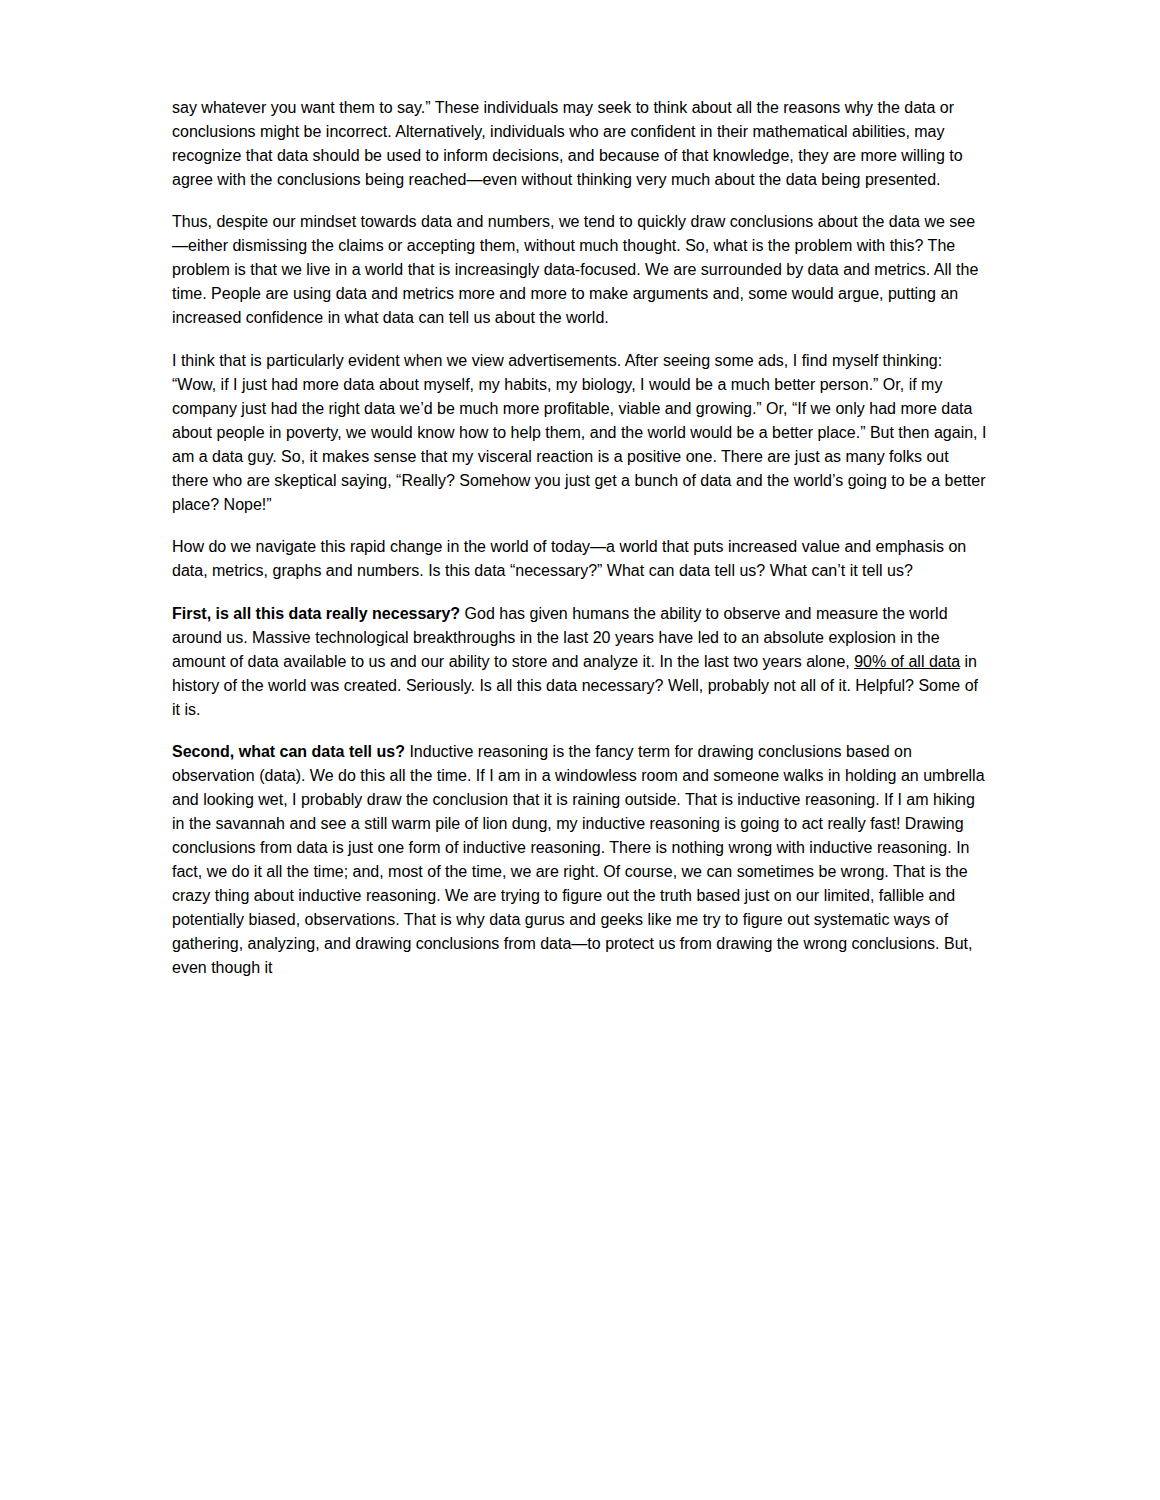say whatever you want them to say.” These individuals may seek to think about all the reasons why the data or conclusions might be incorrect. Alternatively, individuals who are confident in their mathematical abilities, may recognize that data should be used to inform decisions, and because of that knowledge, they are more willing to agree with the conclusions being reached—even without thinking very much about the data being presented.
Thus, despite our mindset towards data and numbers, we tend to quickly draw conclusions about the data we see—either dismissing the claims or accepting them, without much thought. So, what is the problem with this? The problem is that we live in a world that is increasingly data-focused. We are surrounded by data and metrics. All the time. People are using data and metrics more and more to make arguments and, some would argue, putting an increased confidence in what data can tell us about the world.
I think that is particularly evident when we view advertisements. After seeing some ads, I find myself thinking: “Wow, if I just had more data about myself, my habits, my biology, I would be a much better person.” Or, if my company just had the right data we’d be much more profitable, viable and growing.” Or, “If we only had more data about people in poverty, we would know how to help them, and the world would be a better place.” But then again, I am a data guy. So, it makes sense that my visceral reaction is a positive one. There are just as many folks out there who are skeptical saying, “Really? Somehow you just get a bunch of data and the world’s going to be a better place? Nope!”
How do we navigate this rapid change in the world of today—a world that puts increased value and emphasis on data, metrics, graphs and numbers. Is this data “necessary?” What can data tell us? What can’t it tell us?
First, is all this data really necessary? God has given humans the ability to observe and measure the world around us. Massive technological breakthroughs in the last 20 years have led to an absolute explosion in the amount of data available to us and our ability to store and analyze it. In the last two years alone, 90% of all data in history of the world was created. Seriously. Is all this data necessary? Well, probably not all of it. Helpful? Some of it is.
Second, what can data tell us? Inductive reasoning is the fancy term for drawing conclusions based on observation (data). We do this all the time. If I am in a windowless room and someone walks in holding an umbrella and looking wet, I probably draw the conclusion that it is raining outside. That is inductive reasoning. If I am hiking in the savannah and see a still warm pile of lion dung, my inductive reasoning is going to act really fast! Drawing conclusions from data is just one form of inductive reasoning. There is nothing wrong with inductive reasoning. In fact, we do it all the time; and, most of the time, we are right. Of course, we can sometimes be wrong. That is the crazy thing about inductive reasoning. We are trying to figure out the truth based just on our limited, fallible and potentially biased, observations. That is why data gurus and geeks like me try to figure out systematic ways of gathering, analyzing, and drawing conclusions from data—to protect us from drawing the wrong conclusions. But, even though it